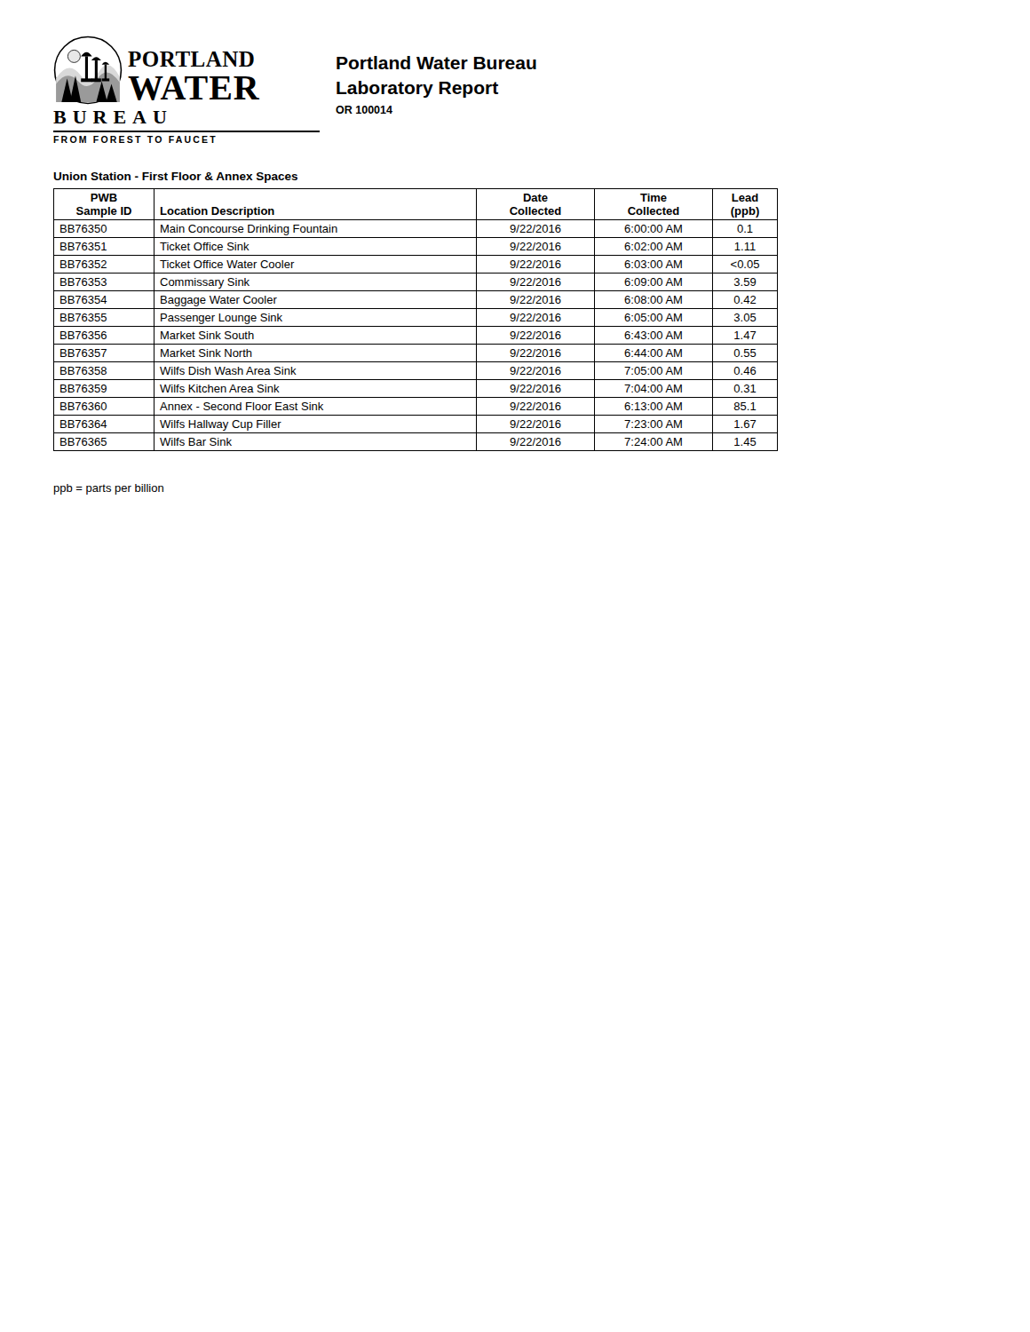PORTLAND
WATER
BUREAU
FROM FOREST TO FAUCET
Portland Water Bureau
Laboratory Report
OR 100014
Union Station - First Floor & Annex Spaces
| PWB Sample ID | Location Description | Date Collected | Time Collected | Lead (ppb) |
| --- | --- | --- | --- | --- |
| BB76350 | Main Concourse Drinking Fountain | 9/22/2016 | 6:00:00 AM | 0.1 |
| BB76351 | Ticket Office Sink | 9/22/2016 | 6:02:00 AM | 1.11 |
| BB76352 | Ticket Office Water Cooler | 9/22/2016 | 6:03:00 AM | <0.05 |
| BB76353 | Commissary Sink | 9/22/2016 | 6:09:00 AM | 3.59 |
| BB76354 | Baggage Water Cooler | 9/22/2016 | 6:08:00 AM | 0.42 |
| BB76355 | Passenger Lounge Sink | 9/22/2016 | 6:05:00 AM | 3.05 |
| BB76356 | Market Sink South | 9/22/2016 | 6:43:00 AM | 1.47 |
| BB76357 | Market Sink North | 9/22/2016 | 6:44:00 AM | 0.55 |
| BB76358 | Wilfs Dish Wash Area Sink | 9/22/2016 | 7:05:00 AM | 0.46 |
| BB76359 | Wilfs Kitchen Area Sink | 9/22/2016 | 7:04:00 AM | 0.31 |
| BB76360 | Annex - Second Floor East Sink | 9/22/2016 | 6:13:00 AM | 85.1 |
| BB76364 | Wilfs Hallway Cup Filler | 9/22/2016 | 7:23:00 AM | 1.67 |
| BB76365 | Wilfs Bar Sink | 9/22/2016 | 7:24:00 AM | 1.45 |
ppb = parts per billion